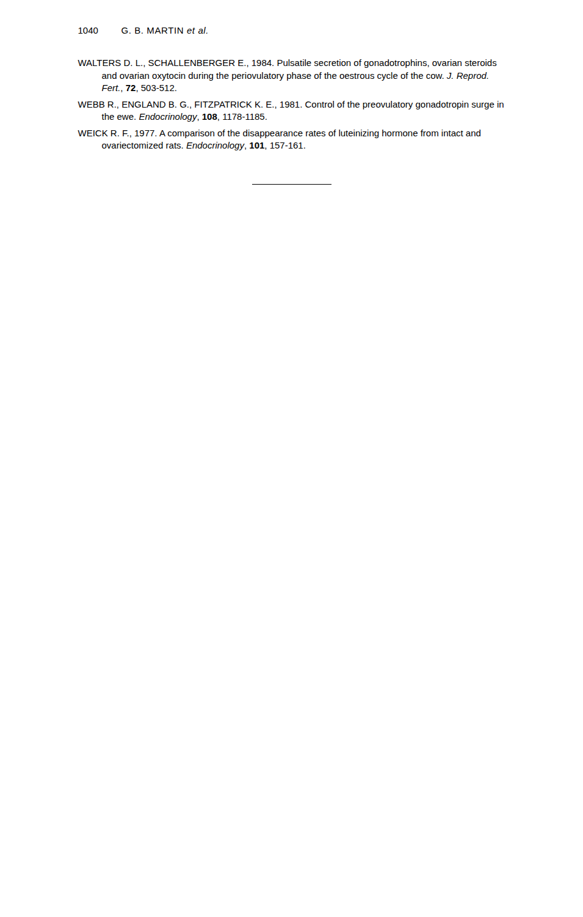1040 G. B. MARTIN et al.
WALTERS D. L., SCHALLENBERGER E., 1984. Pulsatile secretion of gonadotrophins, ovarian steroids and ovarian oxytocin during the periovulatory phase of the oestrous cycle of the cow. J. Reprod. Fert., 72, 503-512.
WEBB R., ENGLAND B. G., FITZPATRICK K. E., 1981. Control of the preovulatory gonadotropin surge in the ewe. Endocrinology, 108, 1178-1185.
WEICK R. F., 1977. A comparison of the disappearance rates of luteinizing hormone from intact and ovariectomized rats. Endocrinology, 101, 157-161.